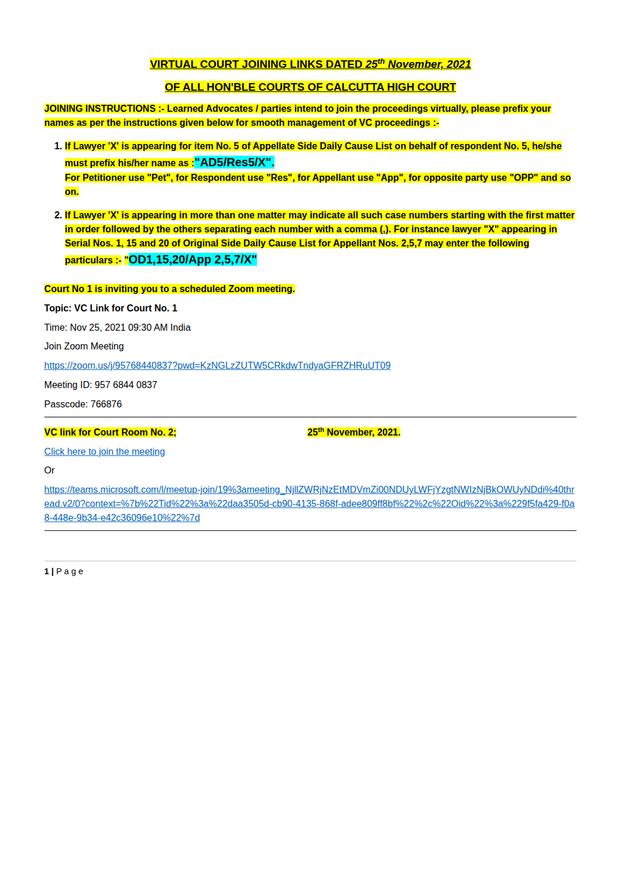VIRTUAL COURT JOINING LINKS DATED 25th November, 2021
OF ALL HON'BLE COURTS OF CALCUTTA HIGH COURT
JOINING INSTRUCTIONS :- Learned Advocates / parties intend to join the proceedings virtually, please prefix your names as per the instructions given below for smooth management of VC proceedings :-
If Lawyer 'X' is appearing for item No. 5 of Appellate Side Daily Cause List on behalf of respondent No. 5, he/she must prefix his/her name as :"AD5/Res5/X".
For Petitioner use "Pet", for Respondent use "Res", for Appellant use "App", for opposite party use "OPP" and so on.
If Lawyer 'X' is appearing in more than one matter may indicate all such case numbers starting with the first matter in order followed by the others separating each number with a comma (,). For instance lawyer "X" appearing in Serial Nos. 1, 15 and 20 of Original Side Daily Cause List for Appellant Nos. 2,5,7 may enter the following particulars :- "OD1,15,20/App 2,5,7/X"
Court No 1 is inviting you to a scheduled Zoom meeting.
Topic: VC Link for Court No. 1
Time: Nov 25, 2021 09:30 AM India
Join Zoom Meeting
https://zoom.us/j/95768440837?pwd=KzNGLzZUTW5CRkdwTndyaGFRZHRuUT09
Meeting ID: 957 6844 0837
Passcode: 766876
VC link for Court Room No. 2; 25th November, 2021.
Click here to join the meeting
Or
https://teams.microsoft.com/l/meetup-join/19%3ameeting_NjllZWRjNzEtMDVmZi00NDUyLWFjYzgtNWIzNjBkOWUyNDdi%40thread.v2/0?context=%7b%22Tid%22%3a%22daa3505d-cb90-4135-868f-adee809ff8bf%22%2c%22Oid%22%3a%229f5fa429-f0a8-448e-9b34-e42c36096e10%22%7d
1 | P a g e